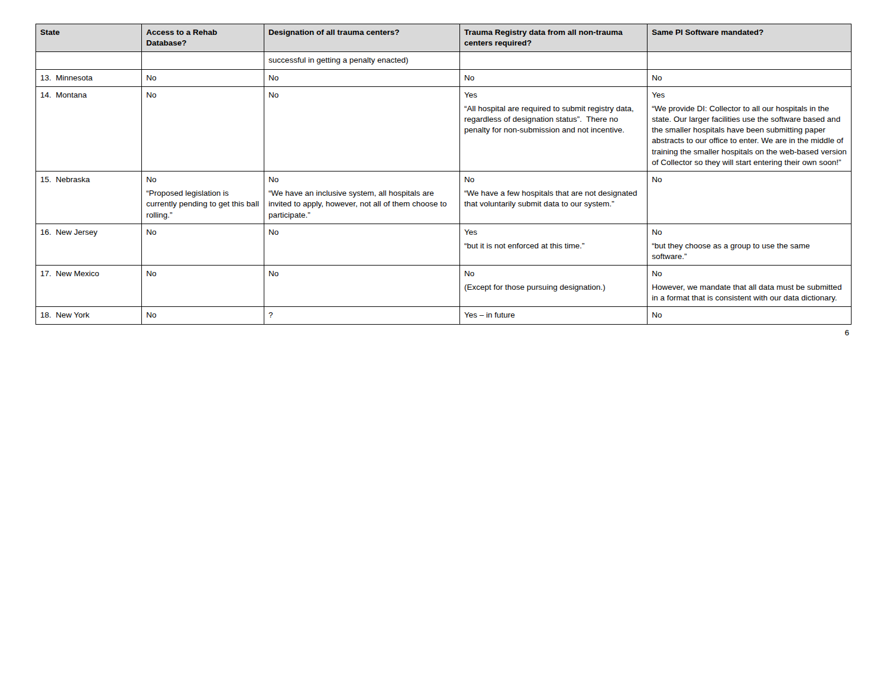| State | Access to a Rehab Database? | Designation of all trauma centers? | Trauma Registry data from all non-trauma centers required? | Same PI Software mandated? |
| --- | --- | --- | --- | --- |
| | | successful in getting a penalty enacted) | | |
| 13. Minnesota | No | No | No | No |
| 14. Montana | No | No | Yes “All hospital are required to submit registry data, regardless of designation status”. There no penalty for non-submission and not incentive. | Yes “We provide DI: Collector to all our hospitals in the state. Our larger facilities use the software based and the smaller hospitals have been submitting paper abstracts to our office to enter. We are in the middle of training the smaller hospitals on the web-based version of Collector so they will start entering their own soon!” |
| 15. Nebraska | No “Proposed legislation is currently pending to get this ball rolling.” | No “We have an inclusive system, all hospitals are invited to apply, however, not all of them choose to participate.” | No “We have a few hospitals that are not designated that voluntarily submit data to our system.” | No |
| 16. New Jersey | No | No | Yes “but it is not enforced at this time.” | No “but they choose as a group to use the same software.” |
| 17. New Mexico | No | No | No (Except for those pursuing designation.) | No However, we mandate that all data must be submitted in a format that is consistent with our data dictionary. |
| 18. New York | No | ? | Yes – in future | No |
6